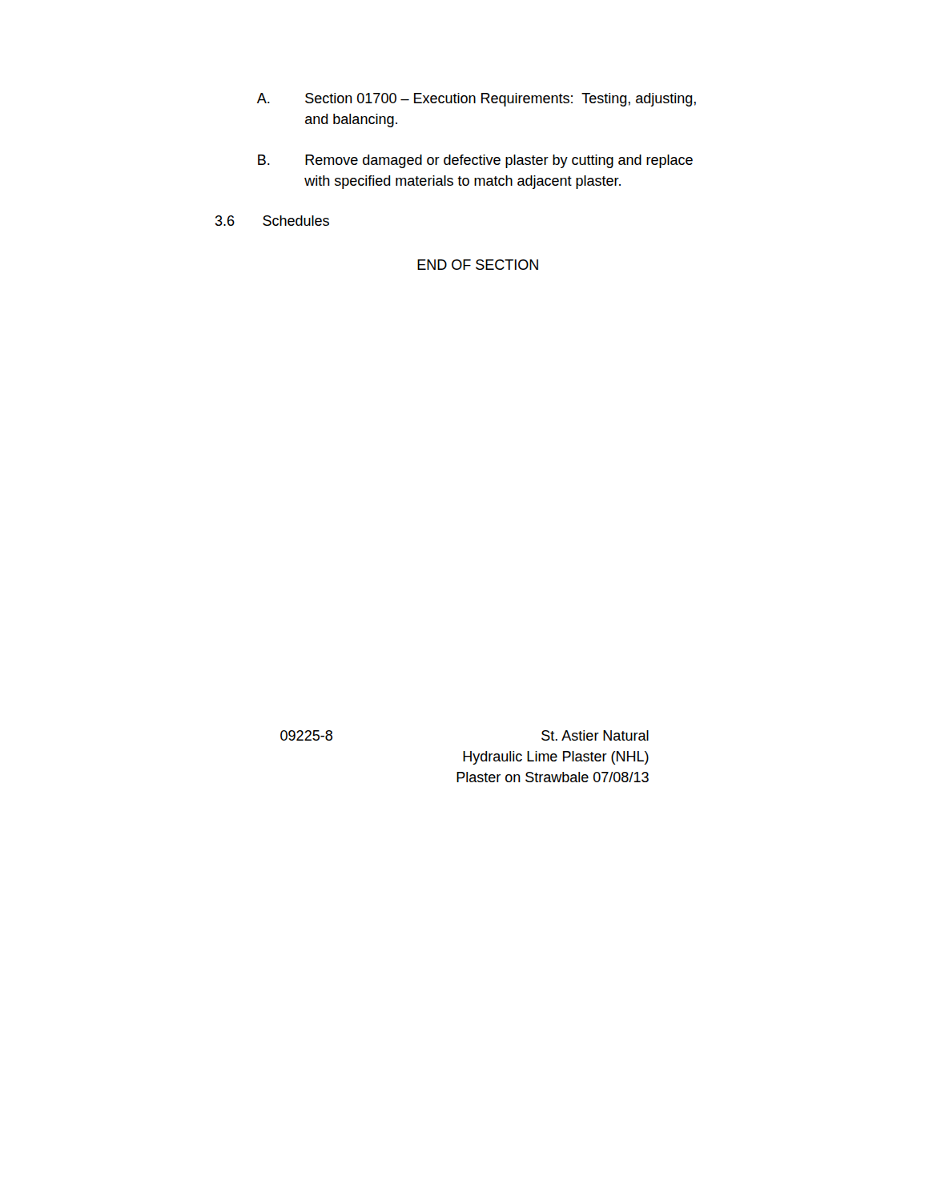A. Section 01700 – Execution Requirements: Testing, adjusting, and balancing.
B. Remove damaged or defective plaster by cutting and replace with specified materials to match adjacent plaster.
3.6 Schedules
END OF SECTION
09225-8
St. Astier Natural
Hydraulic Lime Plaster (NHL)
Plaster on Strawbale 07/08/13